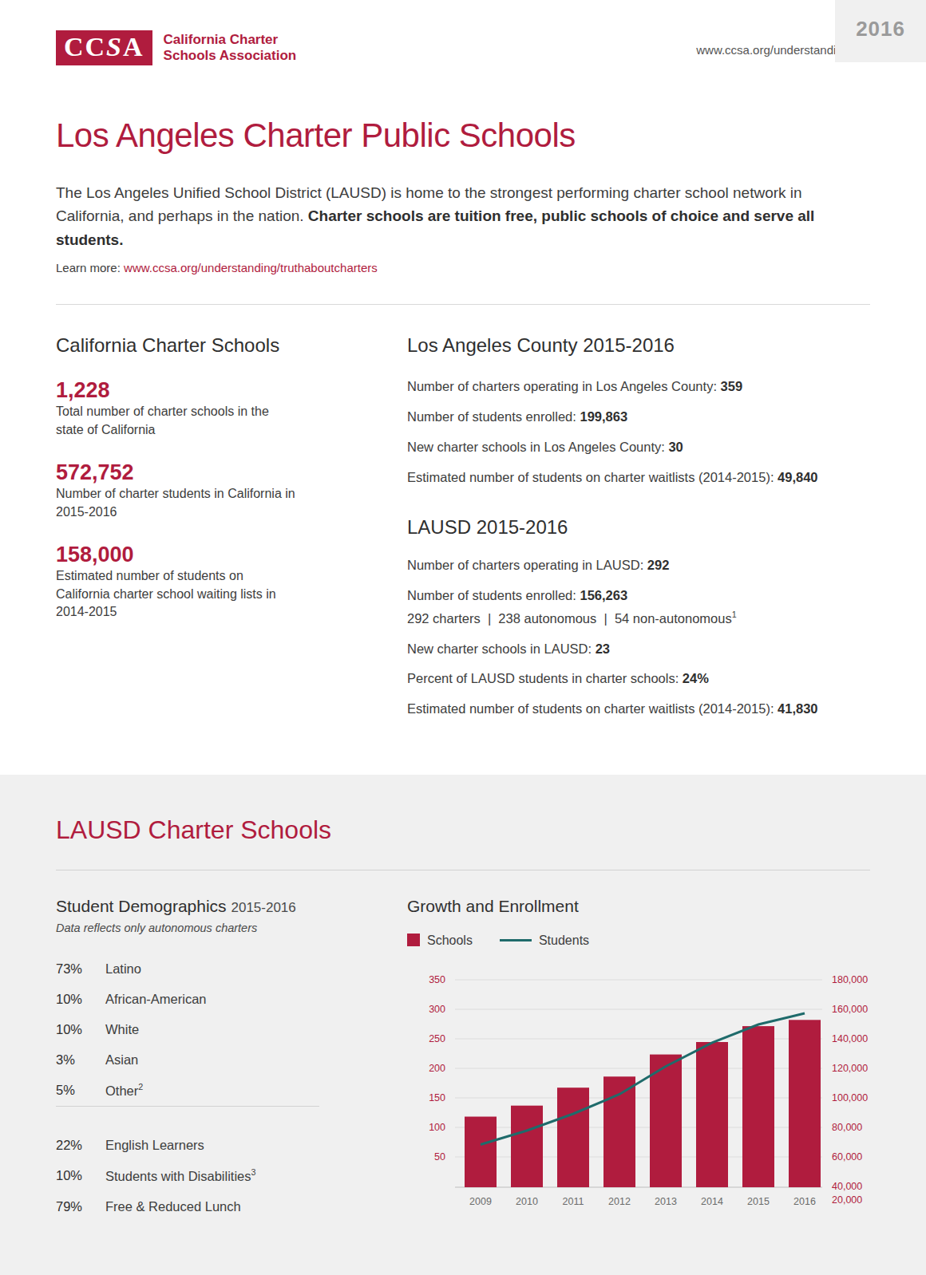CCSA
California Charter
Schools Association
www.ccsa.org/understanding
2016
Los Angeles Charter Public Schools
The Los Angeles Unified School District (LAUSD) is home to the strongest performing charter school network in California, and perhaps in the nation. Charter schools are tuition free, public schools of choice and serve all students.
Learn more: www.ccsa.org/understanding/truthaboutcharters
California Charter Schools
1,228
Total number of charter schools in the state of California
572,752
Number of charter students in California in 2015-2016
158,000
Estimated number of students on California charter school waiting lists in 2014-2015
Los Angeles County 2015-2016
Number of charters operating in Los Angeles County: 359
Number of students enrolled: 199,863
New charter schools in Los Angeles County: 30
Estimated number of students on charter waitlists (2014-2015): 49,840
LAUSD 2015-2016
Number of charters operating in LAUSD: 292
Number of students enrolled: 156,263
292 charters | 238 autonomous | 54 non-autonomous1
New charter schools in LAUSD: 23
Percent of LAUSD students in charter schools: 24%
Estimated number of students on charter waitlists (2014-2015): 41,830
LAUSD Charter Schools
Student Demographics 2015-2016
Data reflects only autonomous charters
| 73% | Latino |
| 10% | African-American |
| 10% | White |
| 3% | Asian |
| 5% | Other 2 |
| 22% | English Learners |
| 10% | Students with Disabilities 3 |
| 79% | Free & Reduced Lunch |
Growth and Enrollment
Schools Students
350 300 250 200 150 100 50 180,000 160,000 140,000 120,000 100,000 80,000 60,000 40,000 20,000 2009 2010 2011 2012 2013 2014 2015 2016